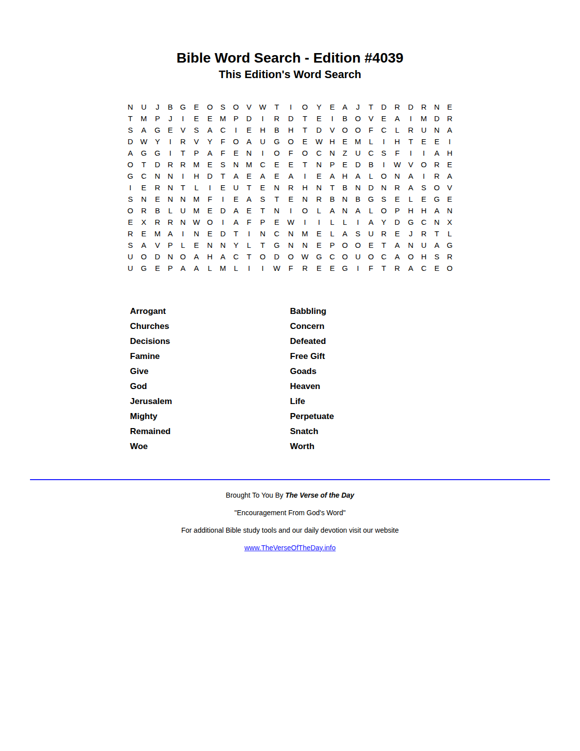Bible Word Search - Edition #4039
This Edition's Word Search
| N | U | J | B | G | E | O | S | O | V | W | T | I | O | Y | E | A | J | T | D | R | D | R | N | E |
| T | M | P | J | I | E | E | M | P | D | I | R | D | T | E | I | B | O | V | E | A | I | M | D | R |
| S | A | G | E | V | S | A | C | I | E | H | B | H | T | D | V | O | O | F | C | L | R | U | N | A |
| D | W | Y | I | R | V | Y | F | O | A | U | G | O | E | W | H | E | M | L | I | H | T | E | E | I |
| A | G | G | I | T | P | A | F | E | N | I | O | F | O | C | N | Z | U | C | S | F | I | I | A | H |
| O | T | D | R | R | M | E | S | N | M | C | E | E | T | N | P | E | D | B | I | W | V | O | R | E |
| G | C | N | N | I | H | D | T | A | E | A | E | A | I | E | A | H | A | L | O | N | A | I | R | A |
| I | E | R | N | T | L | I | E | U | T | E | N | R | H | N | T | B | N | D | N | R | A | S | O | V |
| S | N | E | N | N | M | F | I | E | A | S | T | E | N | R | B | N | B | G | S | E | L | E | G | E |
| O | R | B | L | U | M | E | D | A | E | T | N | I | O | L | A | N | A | L | O | P | H | H | A | N |
| E | X | R | R | N | W | O | I | A | F | P | E | W | I | I | L | L | I | A | Y | D | G | C | N | X |
| R | E | M | A | I | N | E | D | T | I | N | C | N | M | E | L | A | S | U | R | E | J | R | T | L |
| S | A | V | P | L | E | N | N | Y | L | T | G | N | N | E | P | O | O | E | T | A | N | U | A | G |
| U | O | D | N | O | A | H | A | C | T | O | D | O | W | G | C | O | U | O | C | A | O | H | S | R |
| U | G | E | P | A | A | L | M | L | I | I | W | F | R | E | E | G | I | F | T | R | A | C | E | O |
| Arrogant | Babbling |
| Churches | Concern |
| Decisions | Defeated |
| Famine | Free Gift |
| Give | Goads |
| God | Heaven |
| Jerusalem | Life |
| Mighty | Perpetuate |
| Remained | Snatch |
| Woe | Worth |
Brought To You By The Verse of the Day
"Encouragement From God's Word"
For additional Bible study tools and our daily devotion visit our website
www.TheVerseOfTheDay.info